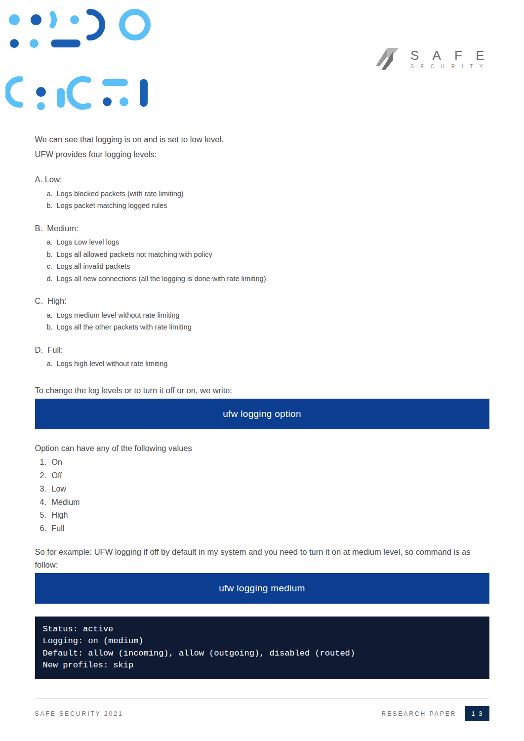S A F E
S E C U R I T Y
We can see that logging is on and is set to low level.
UFW provides four logging levels:
A. Low:
a. Logs blocked packets (with rate limiting)
b. Logs packet matching logged rules
B. Medium:
a. Logs Low level logs
b. Logs all allowed packets not matching with policy
c. Logs all invalid packets
d. Logs all new connections (all the logging is done with rate limiting)
C. High:
a. Logs medium level without rate limiting
b. Logs all the other packets with rate limiting
D. Full:
a. Logs high level without rate limiting
To change the log levels or to turn it off or on, we write:
ufw logging option
Option can have any of the following values
1. On
2. Off
3. Low
4. Medium
5. High
6. Full
So for example: UFW logging if off by default in my system and you need to turn it on at medium level, so command is as follow:
ufw logging medium
Status: active
Logging: on (medium)
Default: allow (incoming), allow (outgoing), disabled (routed)
New profiles: skip
Safe Security 2021
Research Paper 1 3